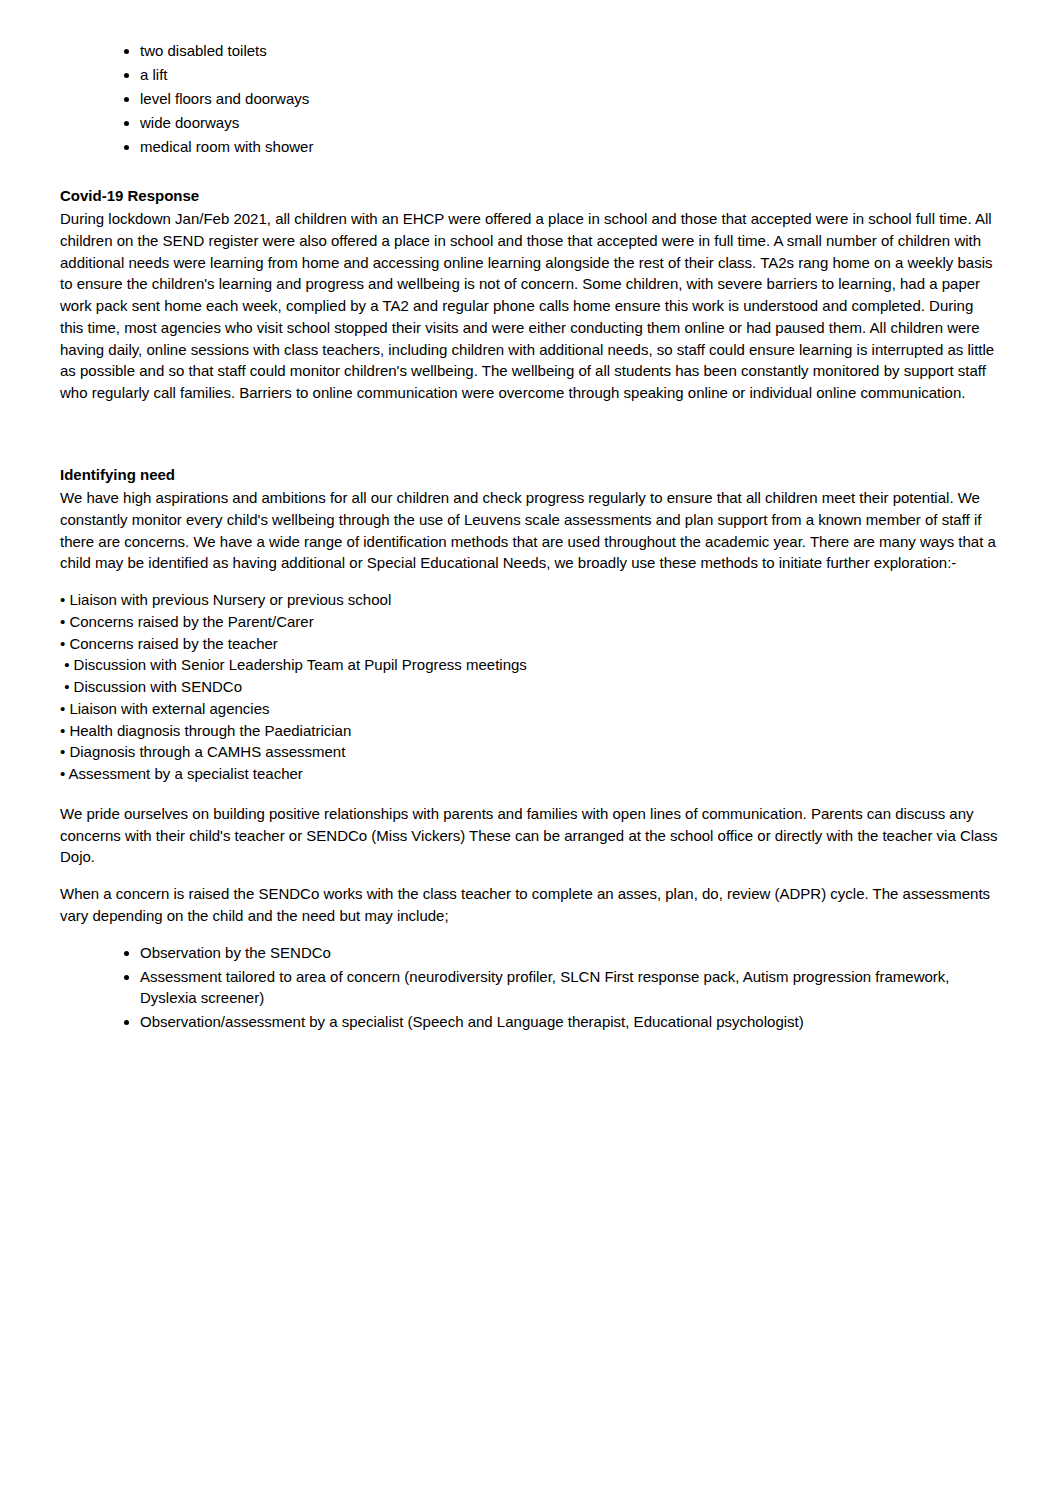two disabled toilets
a lift
level floors and doorways
wide doorways
medical room with shower
Covid-19 Response
During lockdown Jan/Feb 2021, all children with an EHCP were offered a place in school and those that accepted were in school full time. All children on the SEND register were also offered a place in school and those that accepted were in full time. A small number of children with additional needs were learning from home and accessing online learning alongside the rest of their class. TA2s rang home on a weekly basis to ensure the children's learning and progress and wellbeing is not of concern. Some children, with severe barriers to learning, had a paper work pack sent home each week, complied by a TA2 and regular phone calls home ensure this work is understood and completed. During this time, most agencies who visit school stopped their visits and were either conducting them online or had paused them. All children were having daily, online sessions with class teachers, including children with additional needs, so staff could ensure learning is interrupted as little as possible and so that staff could monitor children's wellbeing. The wellbeing of all students has been constantly monitored by support staff who regularly call families. Barriers to online communication were overcome through speaking online or individual online communication.
Identifying need
We have high aspirations and ambitions for all our children and check progress regularly to ensure that all children meet their potential. We constantly monitor every child's wellbeing through the use of Leuvens scale assessments and plan support from a known member of staff if there are concerns. We have a wide range of identification methods that are used throughout the academic year. There are many ways that a child may be identified as having additional or Special Educational Needs, we broadly use these methods to initiate further exploration:-
• Liaison with previous Nursery or previous school
• Concerns raised by the Parent/Carer
• Concerns raised by the teacher
• Discussion with Senior Leadership Team at Pupil Progress meetings
• Discussion with SENDCo
• Liaison with external agencies
• Health diagnosis through the Paediatrician
• Diagnosis through a CAMHS assessment
• Assessment by a specialist teacher
We pride ourselves on building positive relationships with parents and families with open lines of communication. Parents can discuss any concerns with their child's teacher or SENDCo (Miss Vickers) These can be arranged at the school office or directly with the teacher via Class Dojo.
When a concern is raised the SENDCo works with the class teacher to complete an asses, plan, do, review (ADPR) cycle. The assessments vary depending on the child and the need but may include;
Observation by the SENDCo
Assessment tailored to area of concern (neurodiversity profiler, SLCN First response pack, Autism progression framework, Dyslexia screener)
Observation/assessment by a specialist (Speech and Language therapist, Educational psychologist)